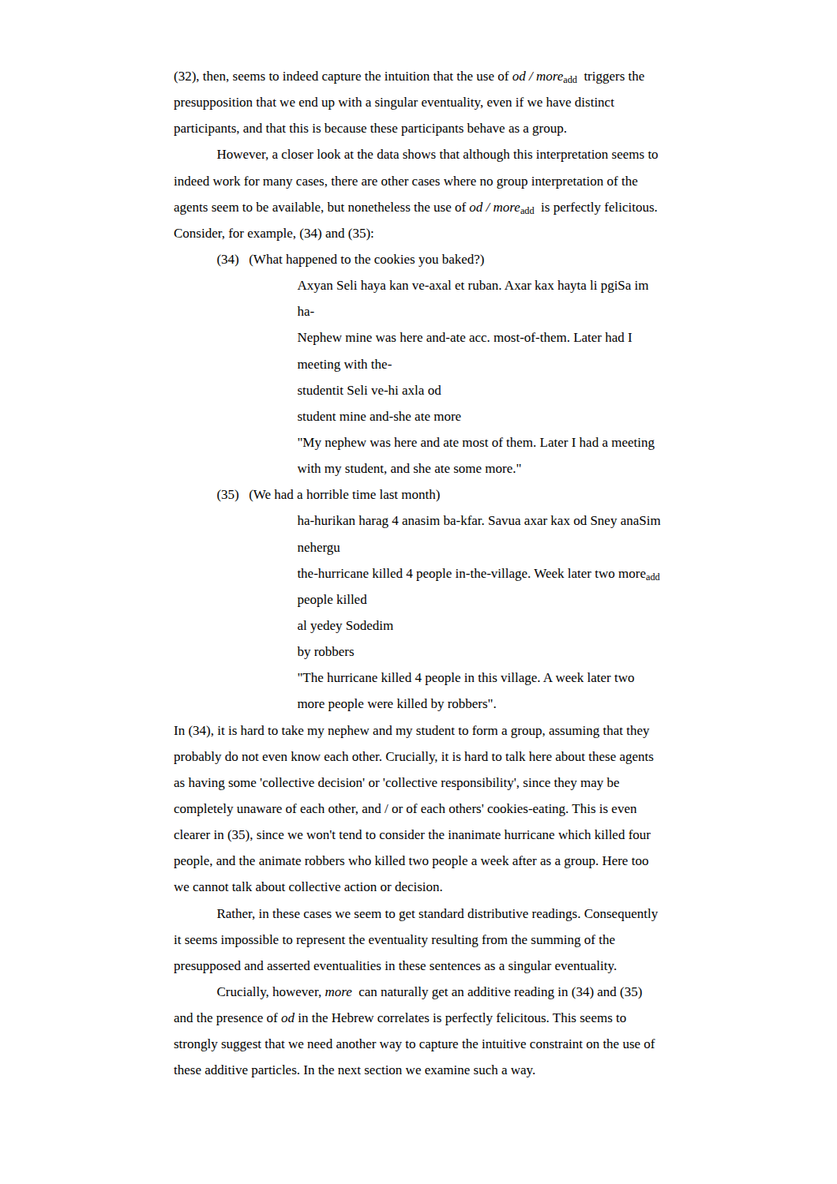(32), then, seems to indeed capture the intuition that the use of od / moreadd triggers the presupposition that we end up with a singular eventuality, even if we have distinct participants, and that this is because these participants behave as a group.
However, a closer look at the data shows that although this interpretation seems to indeed work for many cases, there are other cases where no group interpretation of the agents seem to be available, but nonetheless the use of od / moreadd is perfectly felicitous. Consider, for example, (34) and (35):
(34)
(What happened to the cookies you baked?)
Axyan Seli haya kan ve-axal et ruban. Axar kax hayta li pgiSa im ha-
Nephew mine was here and-ate acc. most-of-them. Later had I meeting with the-
studentit Seli ve-hi axla od
student mine and-she ate more
"My nephew was here and ate most of them. Later I had a meeting with my student, and she ate some more."
(35)
(We had a horrible time last month)
ha-hurikan harag 4 anasim ba-kfar. Savua axar kax od Sney anaSim nehergu
the-hurricane killed 4 people in-the-village. Week later two moreadd people killed
al yedey Sodedim
by robbers
"The hurricane killed 4 people in this village. A week later two more people were killed by robbers".
In (34), it is hard to take my nephew and my student to form a group, assuming that they probably do not even know each other. Crucially, it is hard to talk here about these agents as having some 'collective decision' or 'collective responsibility', since they may be completely unaware of each other, and / or of each others' cookies-eating. This is even clearer in (35), since we won't tend to consider the inanimate hurricane which killed four people, and the animate robbers who killed two people a week after as a group. Here too we cannot talk about collective action or decision.
Rather, in these cases we seem to get standard distributive readings. Consequently it seems impossible to represent the eventuality resulting from the summing of the presupposed and asserted eventualities in these sentences as a singular eventuality.
Crucially, however, more can naturally get an additive reading in (34) and (35) and the presence of od in the Hebrew correlates is perfectly felicitous. This seems to strongly suggest that we need another way to capture the intuitive constraint on the use of these additive particles. In the next section we examine such a way.